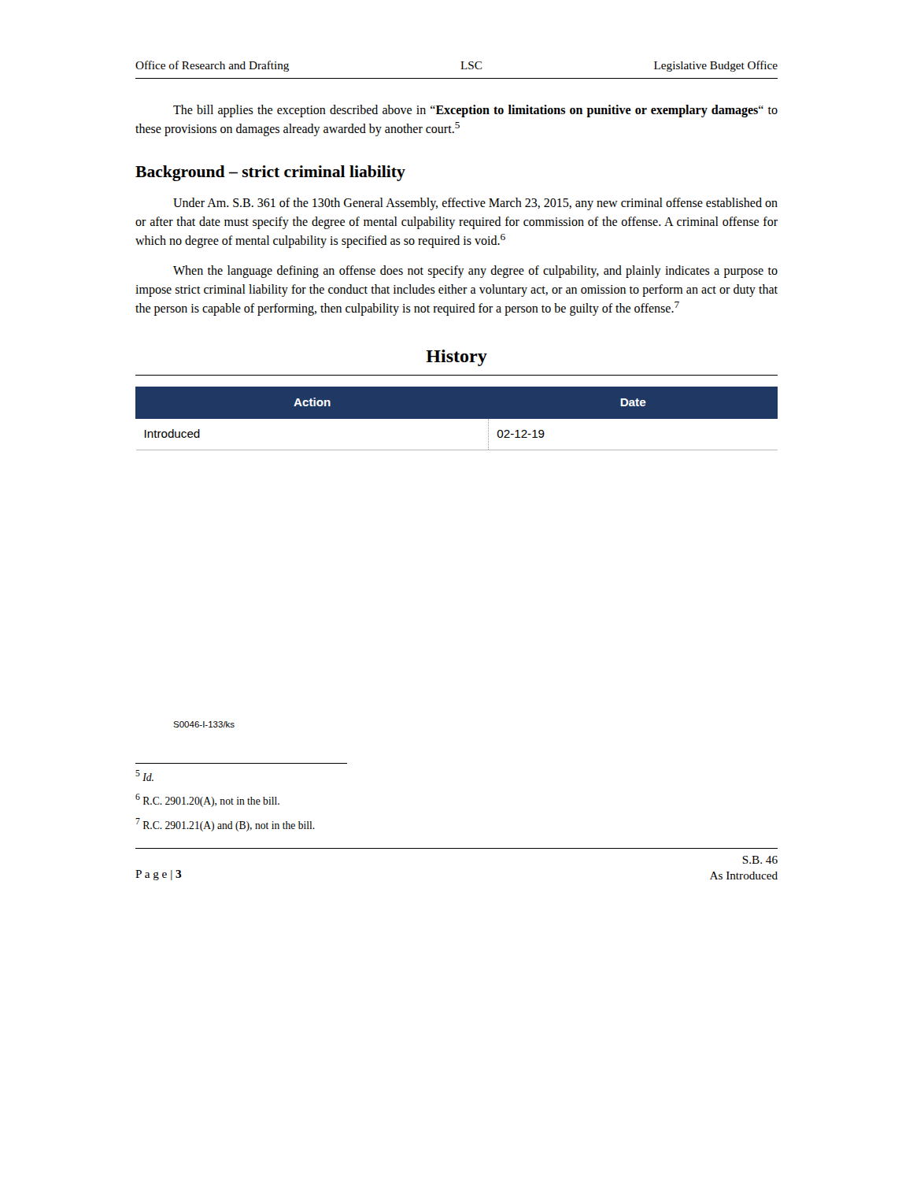Office of Research and Drafting
LSC
Legislative Budget Office
The bill applies the exception described above in “Exception to limitations on punitive or exemplary damages“ to these provisions on damages already awarded by another court.5
Background – strict criminal liability
Under Am. S.B. 361 of the 130th General Assembly, effective March 23, 2015, any new criminal offense established on or after that date must specify the degree of mental culpability required for commission of the offense. A criminal offense for which no degree of mental culpability is specified as so required is void.6
When the language defining an offense does not specify any degree of culpability, and plainly indicates a purpose to impose strict criminal liability for the conduct that includes either a voluntary act, or an omission to perform an act or duty that the person is capable of performing, then culpability is not required for a person to be guilty of the offense.7
History
| Action | Date |
| --- | --- |
| Introduced | 02-12-19 |
S0046-I-133/ks
5 Id.
6 R.C. 2901.20(A), not in the bill.
7 R.C. 2901.21(A) and (B), not in the bill.
P a g e | 3
S.B. 46
As Introduced